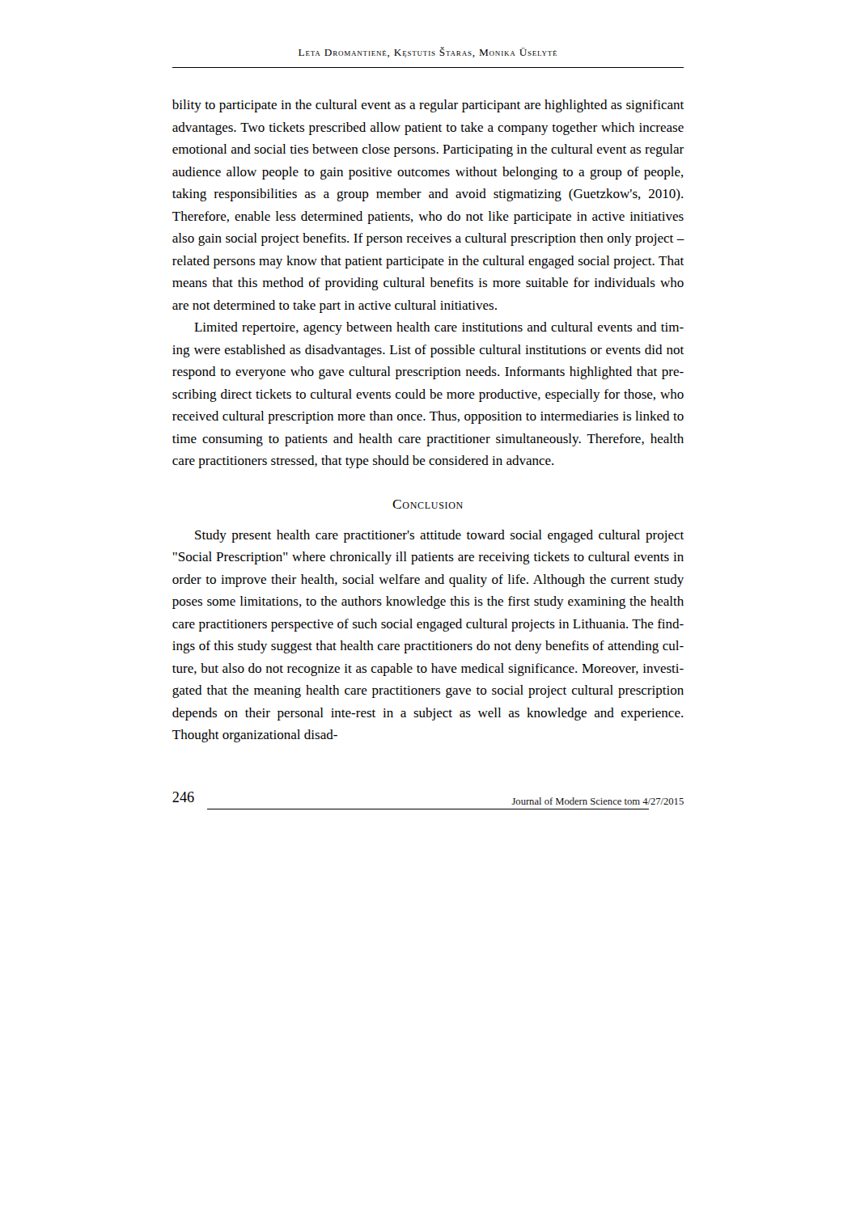Leta Dromantienė, Kęstutis Štaras, Monika Üselytė
bility to participate in the cultural event as a regular participant are highlighted as significant advantages. Two tickets prescribed allow patient to take a company together which increase emotional and social ties between close persons. Participating in the cultural event as regular audience allow people to gain positive outcomes without belonging to a group of people, taking responsibilities as a group member and avoid stigmatizing (Guetzkow's, 2010). Therefore, enable less determined patients, who do not like participate in active initiatives also gain social project benefits. If person receives a cultural prescription then only project – related persons may know that patient participate in the cultural engaged social project. That means that this method of providing cultural benefits is more suitable for individuals who are not determined to take part in active cultural initiatives.
Limited repertoire, agency between health care institutions and cultural events and timing were established as disadvantages. List of possible cultural institutions or events did not respond to everyone who gave cultural prescription needs. Informants highlighted that prescribing direct tickets to cultural events could be more productive, especially for those, who received cultural prescription more than once. Thus, opposition to intermediaries is linked to time consuming to patients and health care practitioner simultaneously. Therefore, health care practitioners stressed, that type should be considered in advance.
Conclusion
Study present health care practitioner's attitude toward social engaged cultural project "Social Prescription" where chronically ill patients are receiving tickets to cultural events in order to improve their health, social welfare and quality of life. Although the current study poses some limitations, to the authors knowledge this is the first study examining the health care practitioners perspective of such social engaged cultural projects in Lithuania. The findings of this study suggest that health care practitioners do not deny benefits of attending culture, but also do not recognize it as capable to have medical significance. Moreover, investigated that the meaning health care practitioners gave to social project cultural prescription depends on their personal inte-rest in a subject as well as knowledge and experience. Thought organizational disad-
246
Journal of Modern Science tom 4/27/2015